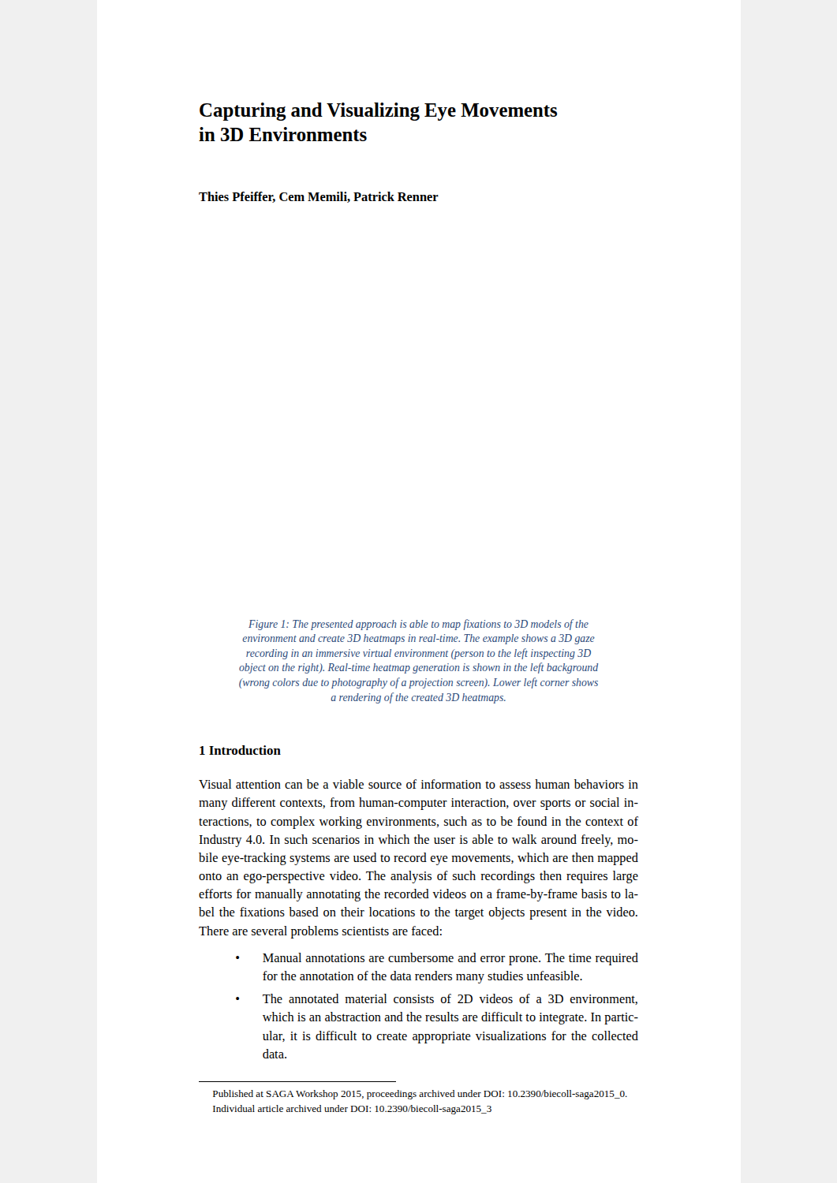Capturing and Visualizing Eye Movements
in 3D Environments
Thies Pfeiffer, Cem Memili, Patrick Renner
Figure 1: The presented approach is able to map fixations to 3D models of the environment and create 3D heatmaps in real-time. The example shows a 3D gaze recording in an immersive virtual environment (person to the left inspecting 3D object on the right). Real-time heatmap generation is shown in the left background (wrong colors due to photography of a projection screen). Lower left corner shows a rendering of the created 3D heatmaps.
1 Introduction
Visual attention can be a viable source of information to assess human behaviors in many different contexts, from human-computer interaction, over sports or social interactions, to complex working environments, such as to be found in the context of Industry 4.0. In such scenarios in which the user is able to walk around freely, mobile eye-tracking systems are used to record eye movements, which are then mapped onto an ego-perspective video. The analysis of such recordings then requires large efforts for manually annotating the recorded videos on a frame-by-frame basis to label the fixations based on their locations to the target objects present in the video. There are several problems scientists are faced:
Manual annotations are cumbersome and error prone. The time required for the annotation of the data renders many studies unfeasible.
The annotated material consists of 2D videos of a 3D environment, which is an abstraction and the results are difficult to integrate. In particular, it is difficult to create appropriate visualizations for the collected data.
Published at SAGA Workshop 2015, proceedings archived under DOI: 10.2390/biecoll-saga2015_0.
Individual article archived under DOI: 10.2390/biecoll-saga2015_3